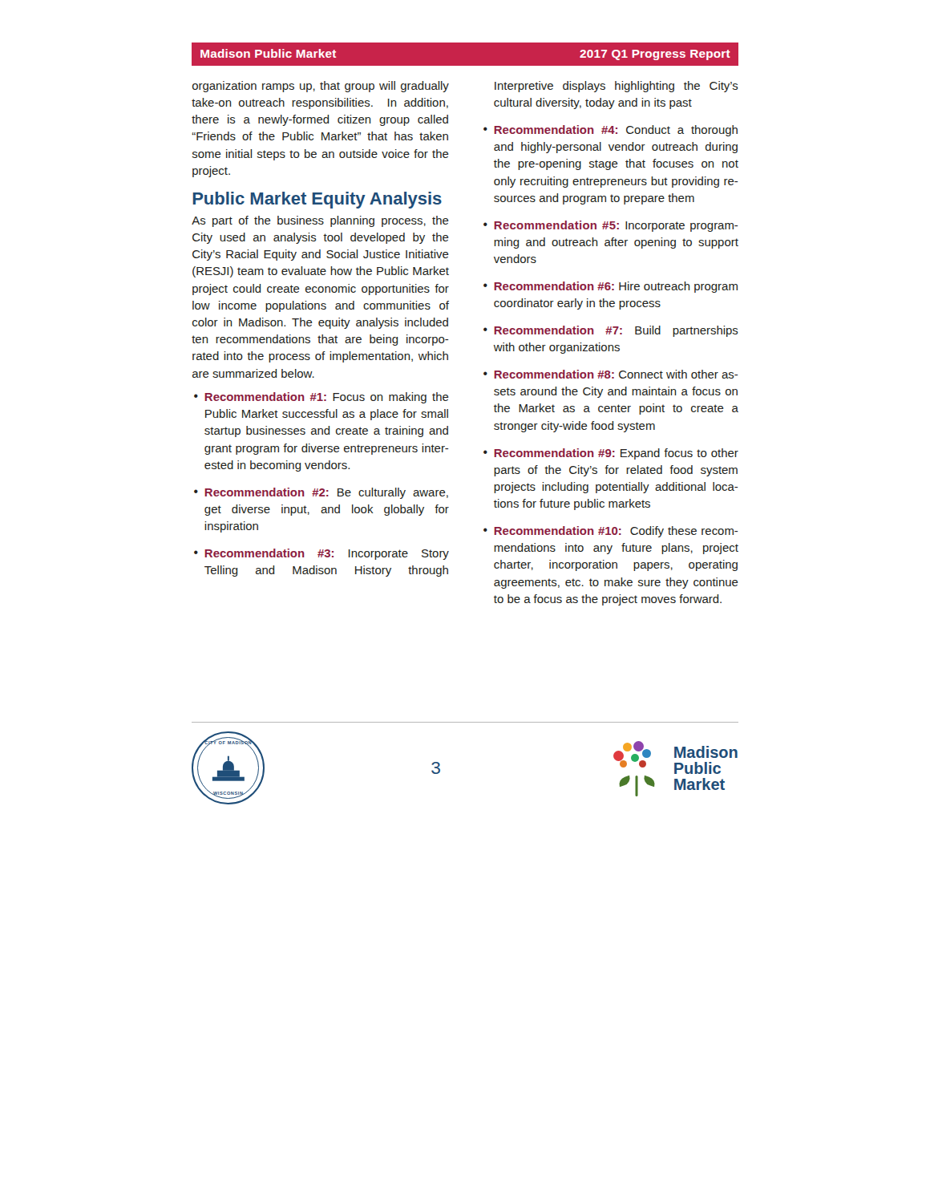Madison Public Market 2017 Q1 Progress Report
organization ramps up, that group will gradually take-on outreach responsibilities. In addition, there is a newly-formed citizen group called “Friends of the Public Market” that has taken some initial steps to be an outside voice for the project.
Public Market Equity Analysis
As part of the business planning process, the City used an analysis tool developed by the City’s Racial Equity and Social Justice Initiative (RESJI) team to evaluate how the Public Market project could create economic opportunities for low income populations and communities of color in Madison. The equity analysis included ten recommendations that are being incorporated into the process of implementation, which are summarized below.
Recommendation #1: Focus on making the Public Market successful as a place for small startup businesses and create a training and grant program for diverse entrepreneurs interested in becoming vendors.
Recommendation #2: Be culturally aware, get diverse input, and look globally for inspiration
Recommendation #3: Incorporate Story Telling and Madison History through Interpretive displays highlighting the City’s cultural diversity, today and in its past
Recommendation #4: Conduct a thorough and highly-personal vendor outreach during the pre-opening stage that focuses on not only recruiting entrepreneurs but providing resources and program to prepare them
Recommendation #5: Incorporate programming and outreach after opening to support vendors
Recommendation #6: Hire outreach program coordinator early in the process
Recommendation #7: Build partnerships with other organizations
Recommendation #8: Connect with other assets around the City and maintain a focus on the Market as a center point to create a stronger city-wide food system
Recommendation #9: Expand focus to other parts of the City’s for related food system projects including potentially additional locations for future public markets
Recommendation #10: Codify these recommendations into any future plans, project charter, incorporation papers, operating agreements, etc. to make sure they continue to be a focus as the project moves forward.
CITY OF MADISON
WISCONSIN
3
Madison Public Market